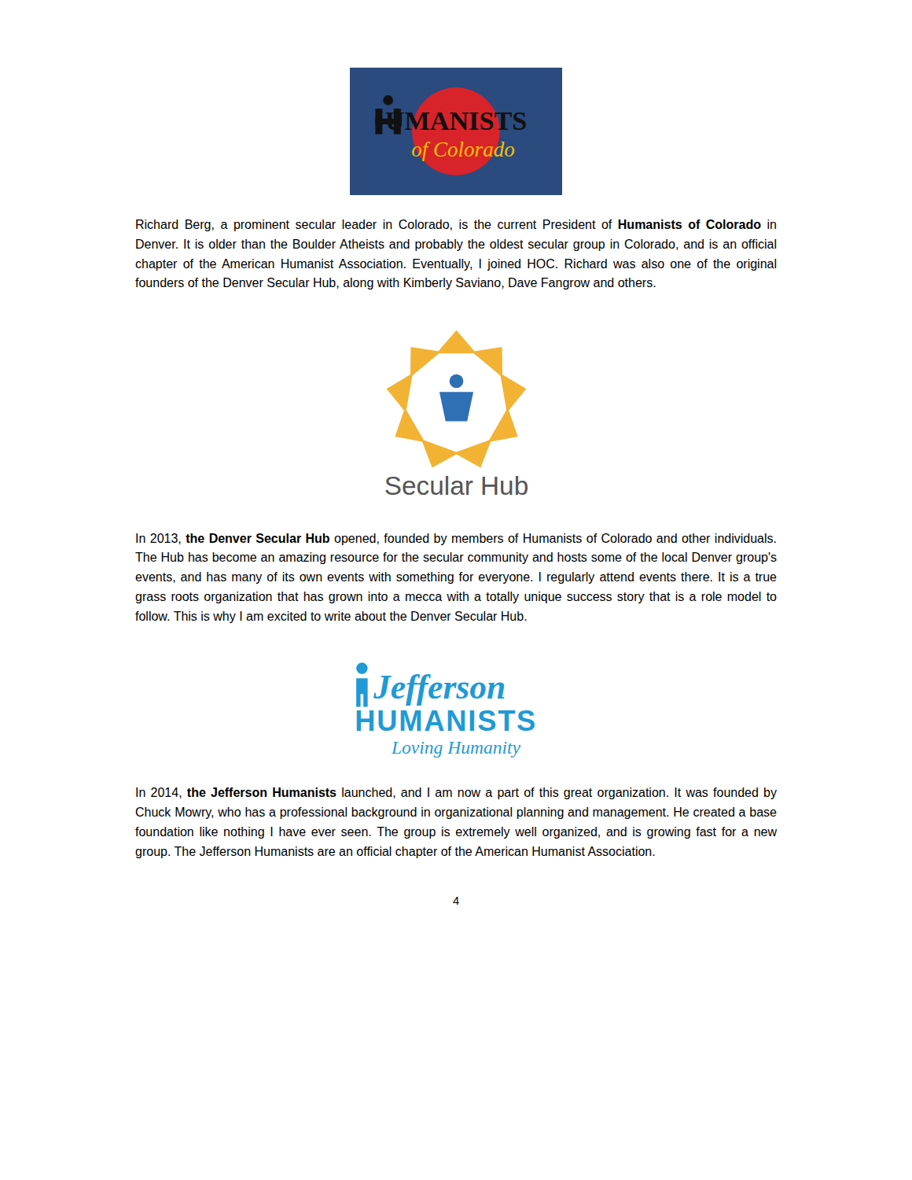Richard Berg, a prominent secular leader in Colorado, is the current President of Humanists of Colorado in Denver. It is older than the Boulder Atheists and probably the oldest secular group in Colorado, and is an official chapter of the American Humanist Association. Eventually, I joined HOC. Richard was also one of the original founders of the Denver Secular Hub, along with Kimberly Saviano, Dave Fangrow and others.
In 2013, the Denver Secular Hub opened, founded by members of Humanists of Colorado and other individuals. The Hub has become an amazing resource for the secular community and hosts some of the local Denver group's events, and has many of its own events with something for everyone. I regularly attend events there. It is a true grass roots organization that has grown into a mecca with a totally unique success story that is a role model to follow. This is why I am excited to write about the Denver Secular Hub.
In 2014, the Jefferson Humanists launched, and I am now a part of this great organization. It was founded by Chuck Mowry, who has a professional background in organizational planning and management. He created a base foundation like nothing I have ever seen. The group is extremely well organized, and is growing fast for a new group. The Jefferson Humanists are an official chapter of the American Humanist Association.
4